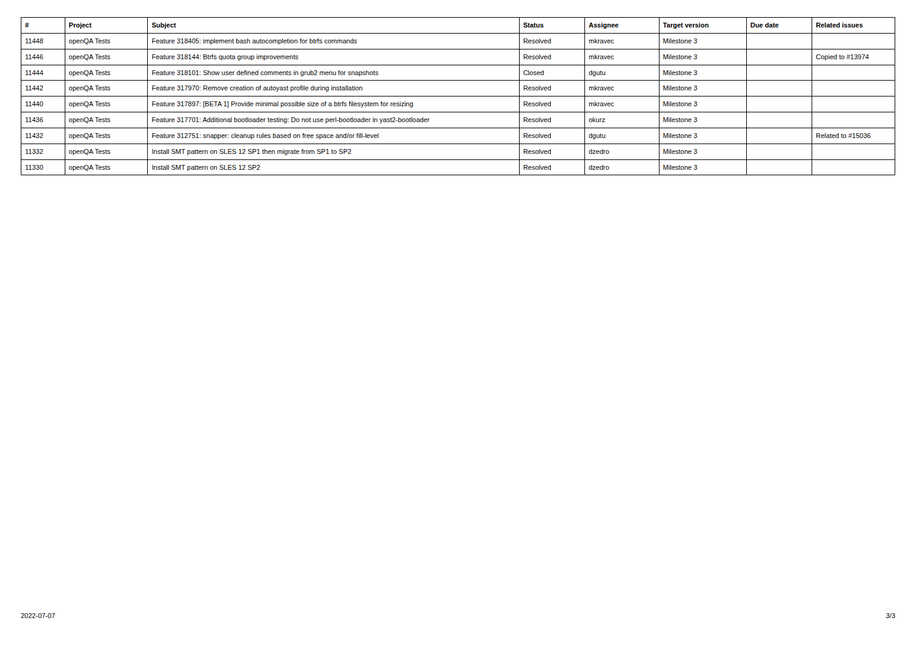| # | Project | Subject | Status | Assignee | Target version | Due date | Related issues |
| --- | --- | --- | --- | --- | --- | --- | --- |
| 11448 | openQA Tests | Feature 318405: implement bash autocompletion for btrfs commands | Resolved | mkravec | Milestone 3 | | |
| 11446 | openQA Tests | Feature 318144: Btrfs quota group improvements | Resolved | mkravec | Milestone 3 | | Copied to #13974 |
| 11444 | openQA Tests | Feature 318101: Show user defined comments in grub2 menu for snapshots | Closed | dgutu | Milestone 3 | | |
| 11442 | openQA Tests | Feature 317970: Remove creation of autoyast profile during installation | Resolved | mkravec | Milestone 3 | | |
| 11440 | openQA Tests | Feature 317897: [BETA 1] Provide minimal possible size of a btrfs filesystem for resizing | Resolved | mkravec | Milestone 3 | | |
| 11436 | openQA Tests | Feature 317701: Additional bootloader testing: Do not use perl-bootloader in yast2-bootloader | Resolved | okurz | Milestone 3 | | |
| 11432 | openQA Tests | Feature 312751: snapper: cleanup rules based on free space and/or fill-level | Resolved | dgutu | Milestone 3 | | Related to #15036 |
| 11332 | openQA Tests | Install SMT pattern on SLES 12 SP1 then migrate from SP1 to SP2 | Resolved | dzedro | Milestone 3 | | |
| 11330 | openQA Tests | Install SMT pattern on SLES 12 SP2 | Resolved | dzedro | Milestone 3 | | |
2022-07-07 3/3